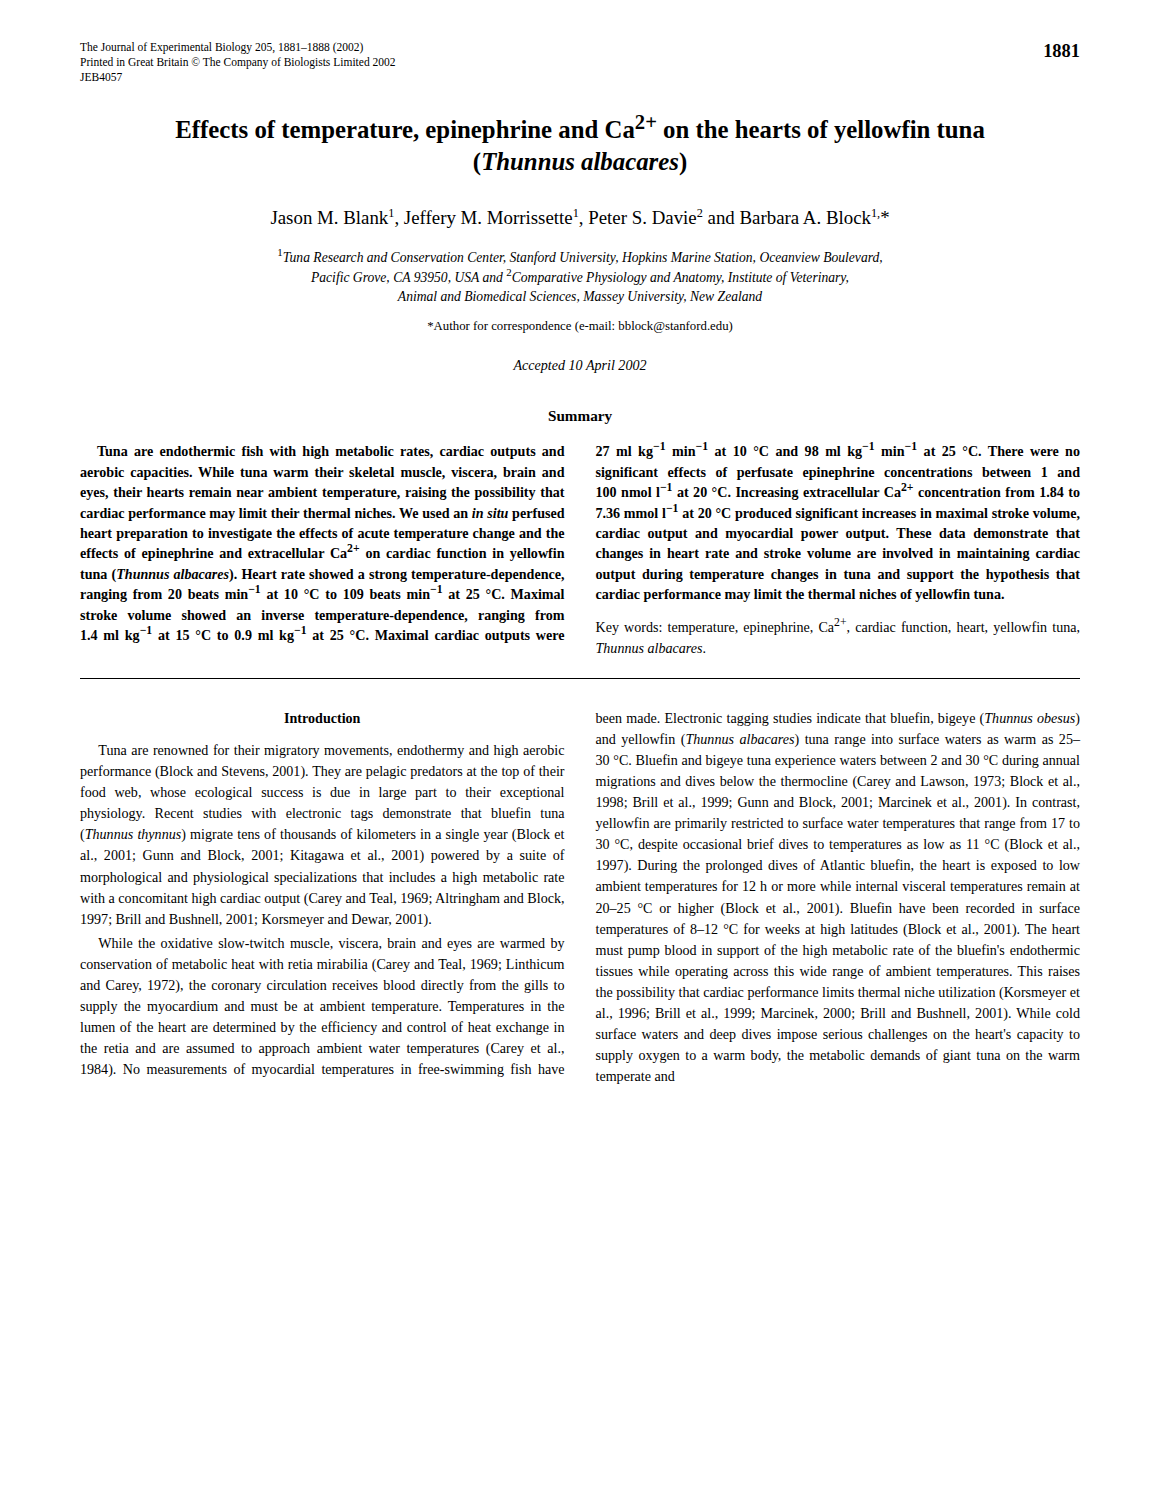1881 The Journal of Experimental Biology 205, 1881–1888 (2002)
Printed in Great Britain © The Company of Biologists Limited 2002
JEB4057
Effects of temperature, epinephrine and Ca2+ on the hearts of yellowfin tuna
(Thunnus albacares)
Jason M. Blank1, Jeffery M. Morrissette1, Peter S. Davie2 and Barbara A. Block1,*
1Tuna Research and Conservation Center, Stanford University, Hopkins Marine Station, Oceanview Boulevard,
Pacific Grove, CA 93950, USA and 2Comparative Physiology and Anatomy, Institute of Veterinary,
Animal and Biomedical Sciences, Massey University, New Zealand
*Author for correspondence (e-mail: bblock@stanford.edu)
Accepted 10 April 2002
Summary
Tuna are endothermic fish with high metabolic rates, cardiac outputs and aerobic capacities. While tuna warm their skeletal muscle, viscera, brain and eyes, their hearts remain near ambient temperature, raising the possibility that cardiac performance may limit their thermal niches. We used an in situ perfused heart preparation to investigate the effects of acute temperature change and the effects of epinephrine and extracellular Ca2+ on cardiac function in yellowfin tuna (Thunnus albacares). Heart rate showed a strong temperature-dependence, ranging from 20 beats min−1 at 10 °C to 109 beats min−1 at 25 °C. Maximal stroke volume showed an inverse temperature-dependence, ranging from 1.4 ml kg−1 at 15 °C to 0.9 ml kg−1 at 25 °C. Maximal cardiac outputs were 27 ml kg−1 min−1 at 10 °C and 98 ml kg−1 min−1 at 25 °C. There were no significant effects of perfusate epinephrine concentrations between 1 and 100 nmol l−1 at 20 °C. Increasing extracellular Ca2+ concentration from 1.84 to 7.36 mmol l−1 at 20 °C produced significant increases in maximal stroke volume, cardiac output and myocardial power output. These data demonstrate that changes in heart rate and stroke volume are involved in maintaining cardiac output during temperature changes in tuna and support the hypothesis that cardiac performance may limit the thermal niches of yellowfin tuna.
Key words: temperature, epinephrine, Ca2+, cardiac function, heart, yellowfin tuna, Thunnus albacares.
Introduction
Tuna are renowned for their migratory movements, endothermy and high aerobic performance (Block and Stevens, 2001). They are pelagic predators at the top of their food web, whose ecological success is due in large part to their exceptional physiology. Recent studies with electronic tags demonstrate that bluefin tuna (Thunnus thynnus) migrate tens of thousands of kilometers in a single year (Block et al., 2001; Gunn and Block, 2001; Kitagawa et al., 2001) powered by a suite of morphological and physiological specializations that includes a high metabolic rate with a concomitant high cardiac output (Carey and Teal, 1969; Altringham and Block, 1997; Brill and Bushnell, 2001; Korsmeyer and Dewar, 2001).
While the oxidative slow-twitch muscle, viscera, brain and eyes are warmed by conservation of metabolic heat with retia mirabilia (Carey and Teal, 1969; Linthicum and Carey, 1972), the coronary circulation receives blood directly from the gills to supply the myocardium and must be at ambient temperature. Temperatures in the lumen of the heart are determined by the efficiency and control of heat exchange in the retia and are assumed to approach ambient water temperatures (Carey et al., 1984). No measurements of myocardial temperatures in free-swimming fish have been made. Electronic tagging studies indicate that bluefin, bigeye (Thunnus obesus) and yellowfin (Thunnus albacares) tuna range into surface waters as warm as 25–30 °C. Bluefin and bigeye tuna experience waters between 2 and 30 °C during annual migrations and dives below the thermocline (Carey and Lawson, 1973; Block et al., 1998; Brill et al., 1999; Gunn and Block, 2001; Marcinek et al., 2001). In contrast, yellowfin are primarily restricted to surface water temperatures that range from 17 to 30 °C, despite occasional brief dives to temperatures as low as 11 °C (Block et al., 1997). During the prolonged dives of Atlantic bluefin, the heart is exposed to low ambient temperatures for 12 h or more while internal visceral temperatures remain at 20–25 °C or higher (Block et al., 2001). Bluefin have been recorded in surface temperatures of 8–12 °C for weeks at high latitudes (Block et al., 2001). The heart must pump blood in support of the high metabolic rate of the bluefin's endothermic tissues while operating across this wide range of ambient temperatures. This raises the possibility that cardiac performance limits thermal niche utilization (Korsmeyer et al., 1996; Brill et al., 1999; Marcinek, 2000; Brill and Bushnell, 2001). While cold surface waters and deep dives impose serious challenges on the heart's capacity to supply oxygen to a warm body, the metabolic demands of giant tuna on the warm temperate and